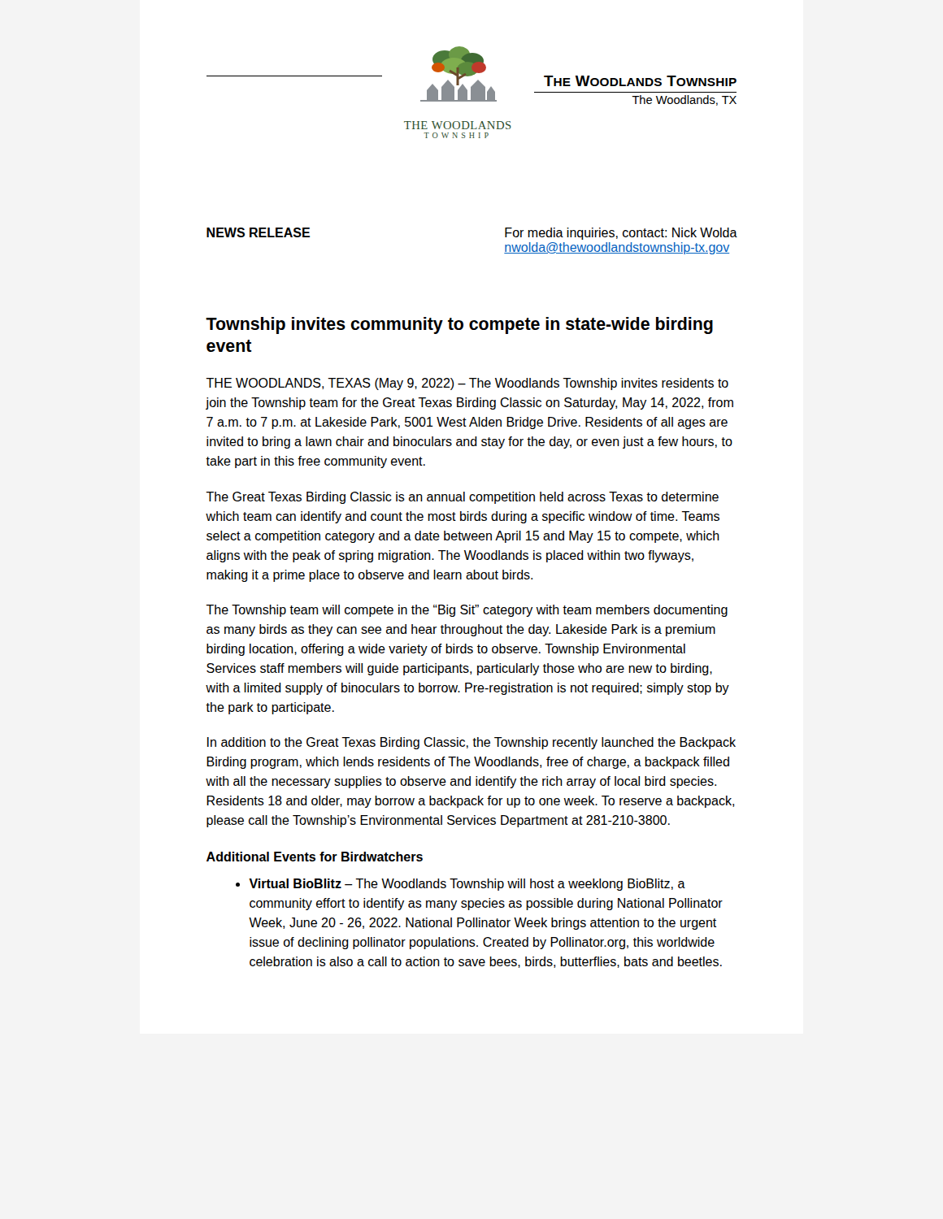THE WOODLANDS
TOWNSHIP
THE WOODLANDS TOWNSHIP
The Woodlands, TX
NEWS RELEASE
For media inquiries, contact: Nick Wolda
nwolda@thewoodlandstownship-tx.gov
Township invites community to compete in state-wide birding event
THE WOODLANDS, TEXAS (May 9, 2022) – The Woodlands Township invites residents to join the Township team for the Great Texas Birding Classic on Saturday, May 14, 2022, from 7 a.m. to 7 p.m. at Lakeside Park, 5001 West Alden Bridge Drive. Residents of all ages are invited to bring a lawn chair and binoculars and stay for the day, or even just a few hours, to take part in this free community event.
The Great Texas Birding Classic is an annual competition held across Texas to determine which team can identify and count the most birds during a specific window of time. Teams select a competition category and a date between April 15 and May 15 to compete, which aligns with the peak of spring migration. The Woodlands is placed within two flyways, making it a prime place to observe and learn about birds.
The Township team will compete in the “Big Sit” category with team members documenting as many birds as they can see and hear throughout the day. Lakeside Park is a premium birding location, offering a wide variety of birds to observe. Township Environmental Services staff members will guide participants, particularly those who are new to birding, with a limited supply of binoculars to borrow. Pre-registration is not required; simply stop by the park to participate.
In addition to the Great Texas Birding Classic, the Township recently launched the Backpack Birding program, which lends residents of The Woodlands, free of charge, a backpack filled with all the necessary supplies to observe and identify the rich array of local bird species. Residents 18 and older, may borrow a backpack for up to one week. To reserve a backpack, please call the Township’s Environmental Services Department at 281-210-3800.
Additional Events for Birdwatchers
Virtual BioBlitz – The Woodlands Township will host a weeklong BioBlitz, a community effort to identify as many species as possible during National Pollinator Week, June 20 - 26, 2022. National Pollinator Week brings attention to the urgent issue of declining pollinator populations. Created by Pollinator.org, this worldwide celebration is also a call to action to save bees, birds, butterflies, bats and beetles.